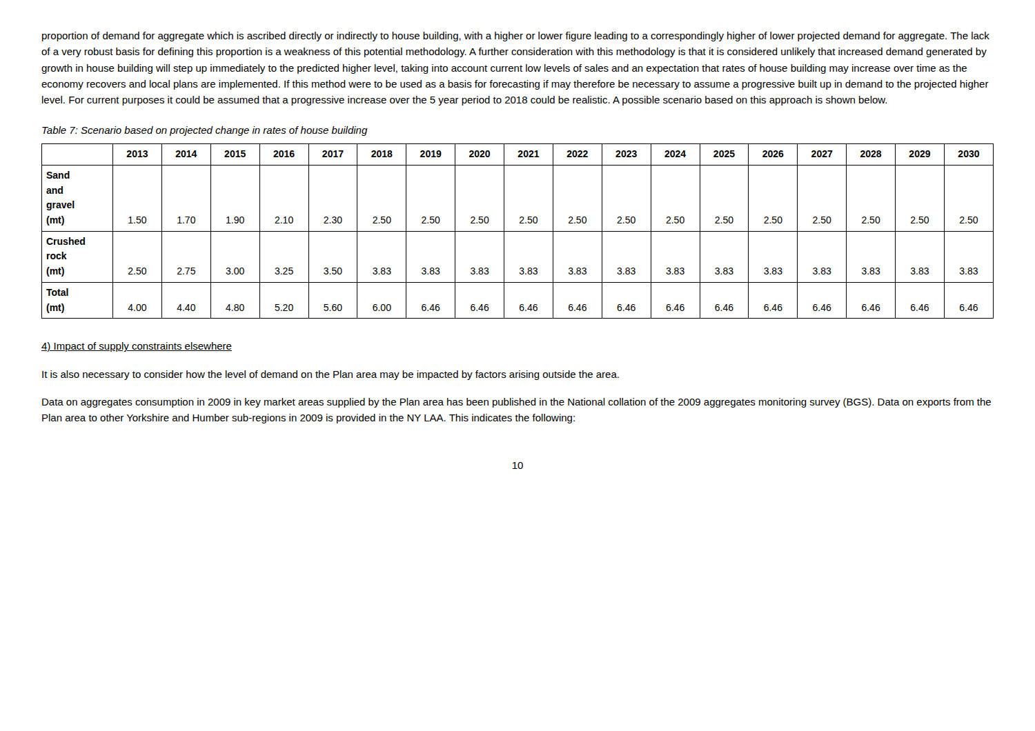proportion of demand for aggregate which is ascribed directly or indirectly to house building, with a higher or lower figure leading to a correspondingly higher of lower projected demand for aggregate. The lack of a very robust basis for defining this proportion is a weakness of this potential methodology. A further consideration with this methodology is that it is considered unlikely that increased demand generated by growth in house building will step up immediately to the predicted higher level, taking into account current low levels of sales and an expectation that rates of house building may increase over time as the economy recovers and local plans are implemented. If this method were to be used as a basis for forecasting if may therefore be necessary to assume a progressive built up in demand to the projected higher level. For current purposes it could be assumed that a progressive increase over the 5 year period to 2018 could be realistic. A possible scenario based on this approach is shown below.
Table 7: Scenario based on projected change in rates of house building
| | 2013 | 2014 | 2015 | 2016 | 2017 | 2018 | 2019 | 2020 | 2021 | 2022 | 2023 | 2024 | 2025 | 2026 | 2027 | 2028 | 2029 | 2030 |
| --- | --- | --- | --- | --- | --- | --- | --- | --- | --- | --- | --- | --- | --- | --- | --- | --- | --- | --- |
| Sand and gravel (mt) | 1.50 | 1.70 | 1.90 | 2.10 | 2.30 | 2.50 | 2.50 | 2.50 | 2.50 | 2.50 | 2.50 | 2.50 | 2.50 | 2.50 | 2.50 | 2.50 | 2.50 | 2.50 |
| Crushed rock (mt) | 2.50 | 2.75 | 3.00 | 3.25 | 3.50 | 3.83 | 3.83 | 3.83 | 3.83 | 3.83 | 3.83 | 3.83 | 3.83 | 3.83 | 3.83 | 3.83 | 3.83 | 3.83 |
| Total (mt) | 4.00 | 4.40 | 4.80 | 5.20 | 5.60 | 6.00 | 6.46 | 6.46 | 6.46 | 6.46 | 6.46 | 6.46 | 6.46 | 6.46 | 6.46 | 6.46 | 6.46 | 6.46 |
4) Impact of supply constraints elsewhere
It is also necessary to consider how the level of demand on the Plan area may be impacted by factors arising outside the area.
Data on aggregates consumption in 2009 in key market areas supplied by the Plan area has been published in the National collation of the 2009 aggregates monitoring survey (BGS). Data on exports from the Plan area to other Yorkshire and Humber sub-regions in 2009 is provided in the NY LAA. This indicates the following:
10